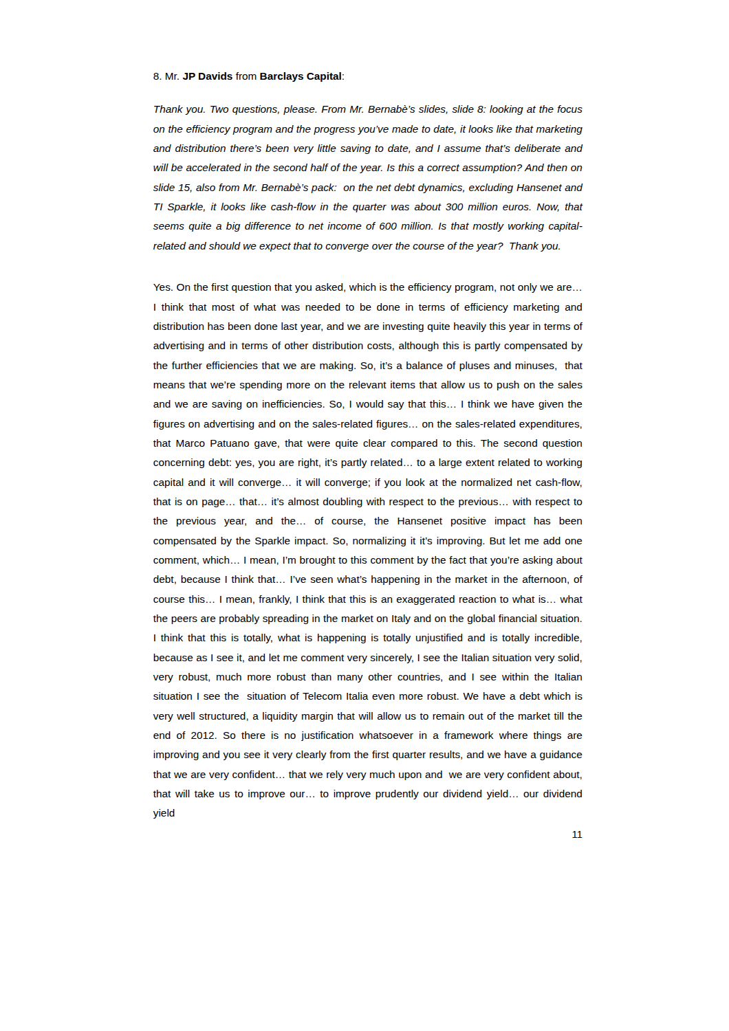8. Mr. JP Davids from Barclays Capital:
Thank you. Two questions, please. From Mr. Bernabè’s slides, slide 8: looking at the focus on the efficiency program and the progress you’ve made to date, it looks like that marketing and distribution there’s been very little saving to date, and I assume that’s deliberate and will be accelerated in the second half of the year. Is this a correct assumption? And then on slide 15, also from Mr. Bernabè’s pack: on the net debt dynamics, excluding Hansenet and TI Sparkle, it looks like cash-flow in the quarter was about 300 million euros. Now, that seems quite a big difference to net income of 600 million. Is that mostly working capital-related and should we expect that to converge over the course of the year? Thank you.
Yes. On the first question that you asked, which is the efficiency program, not only we are… I think that most of what was needed to be done in terms of efficiency marketing and distribution has been done last year, and we are investing quite heavily this year in terms of advertising and in terms of other distribution costs, although this is partly compensated by the further efficiencies that we are making. So, it’s a balance of pluses and minuses, that means that we’re spending more on the relevant items that allow us to push on the sales and we are saving on inefficiencies. So, I would say that this… I think we have given the figures on advertising and on the sales-related figures… on the sales-related expenditures, that Marco Patuano gave, that were quite clear compared to this. The second question concerning debt: yes, you are right, it’s partly related… to a large extent related to working capital and it will converge… it will converge; if you look at the normalized net cash-flow, that is on page… that… it’s almost doubling with respect to the previous… with respect to the previous year, and the… of course, the Hansenet positive impact has been compensated by the Sparkle impact. So, normalizing it it’s improving. But let me add one comment, which… I mean, I’m brought to this comment by the fact that you’re asking about debt, because I think that… I’ve seen what’s happening in the market in the afternoon, of course this… I mean, frankly, I think that this is an exaggerated reaction to what is… what the peers are probably spreading in the market on Italy and on the global financial situation. I think that this is totally, what is happening is totally unjustified and is totally incredible, because as I see it, and let me comment very sincerely, I see the Italian situation very solid, very robust, much more robust than many other countries, and I see within the Italian situation I see the situation of Telecom Italia even more robust. We have a debt which is very well structured, a liquidity margin that will allow us to remain out of the market till the end of 2012. So there is no justification whatsoever in a framework where things are improving and you see it very clearly from the first quarter results, and we have a guidance that we are very confident… that we rely very much upon and we are very confident about, that will take us to improve our… to improve prudently our dividend yield… our dividend yield
11